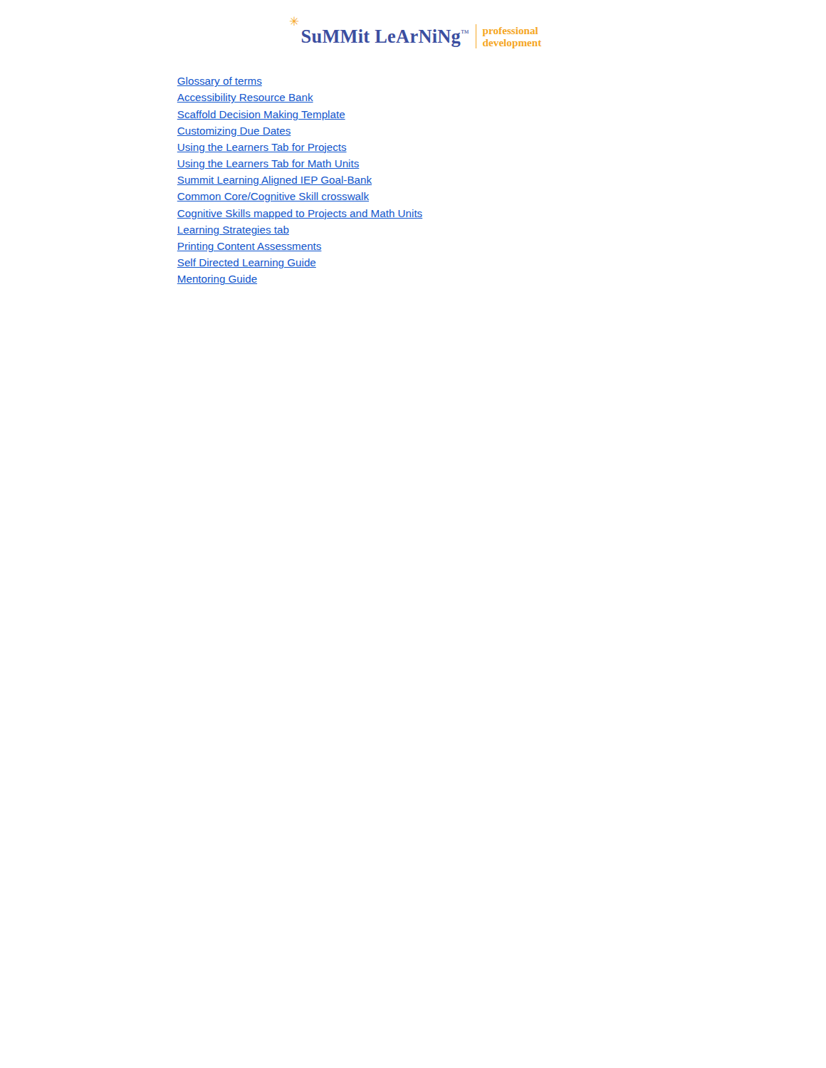✳ SuMMit LeArNiNg™ ProFessioNAL DeveLopMeNT
Glossary of terms
Accessibility Resource Bank
Scaffold Decision Making Template
Customizing Due Dates
Using the Learners Tab for Projects
Using the Learners Tab for Math Units
Summit Learning Aligned IEP Goal-Bank
Common Core/Cognitive Skill crosswalk
Cognitive Skills mapped to Projects and Math Units
Learning Strategies tab
Printing Content Assessments
Self Directed Learning Guide
Mentoring Guide